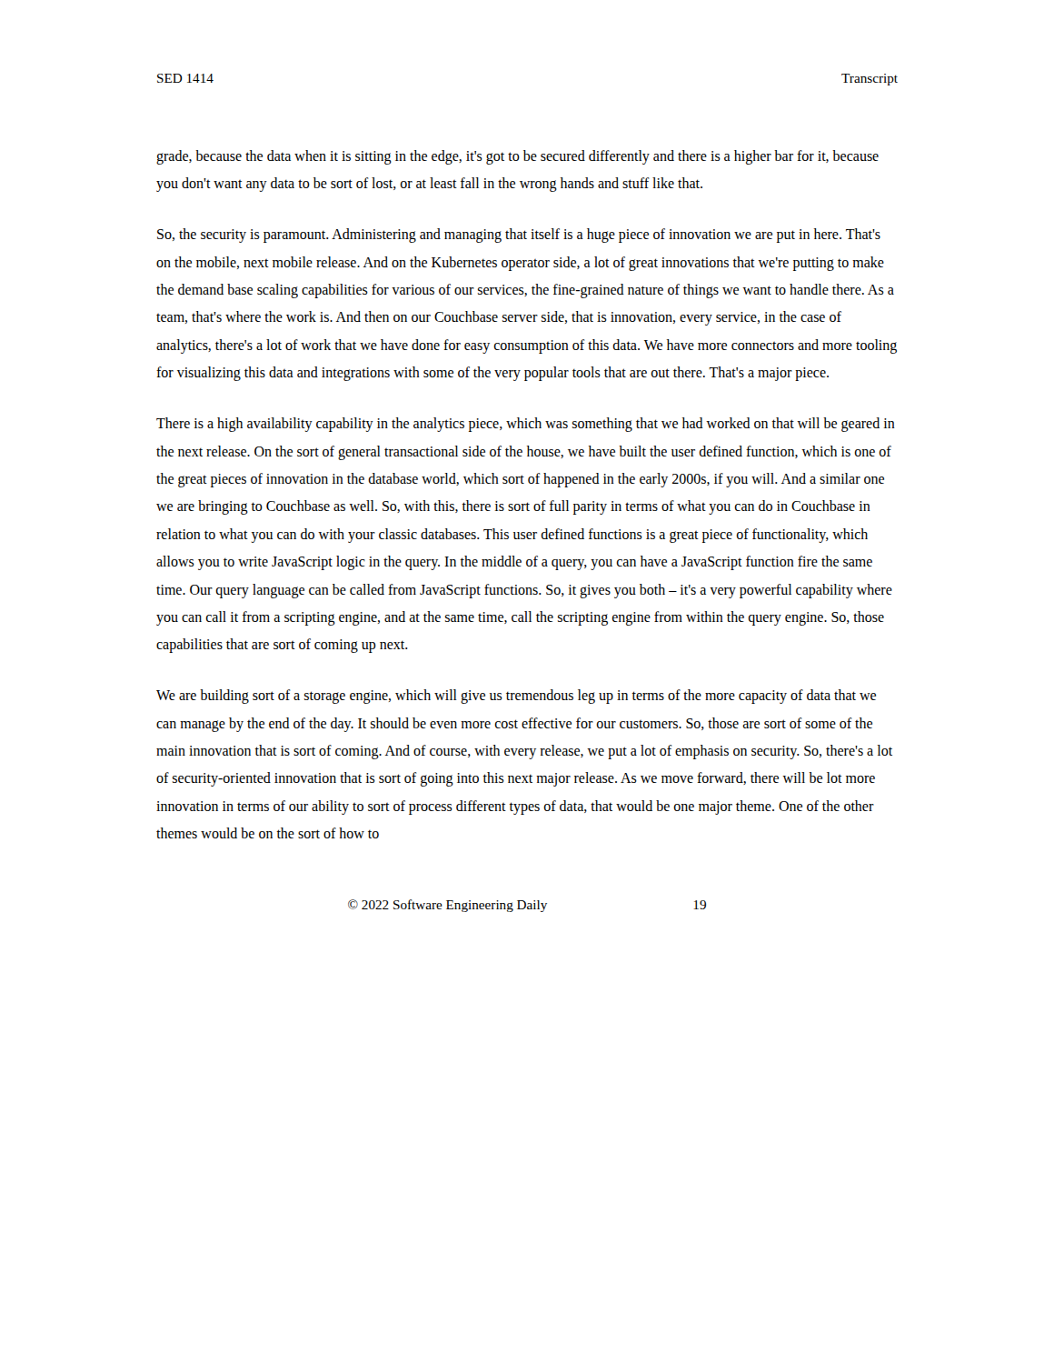SED 1414 Transcript
grade, because the data when it is sitting in the edge, it's got to be secured differently and there is a higher bar for it, because you don't want any data to be sort of lost, or at least fall in the wrong hands and stuff like that.
So, the security is paramount. Administering and managing that itself is a huge piece of innovation we are put in here. That's on the mobile, next mobile release. And on the Kubernetes operator side, a lot of great innovations that we're putting to make the demand base scaling capabilities for various of our services, the fine-grained nature of things we want to handle there. As a team, that's where the work is. And then on our Couchbase server side, that is innovation, every service, in the case of analytics, there's a lot of work that we have done for easy consumption of this data. We have more connectors and more tooling for visualizing this data and integrations with some of the very popular tools that are out there. That's a major piece.
There is a high availability capability in the analytics piece, which was something that we had worked on that will be geared in the next release. On the sort of general transactional side of the house, we have built the user defined function, which is one of the great pieces of innovation in the database world, which sort of happened in the early 2000s, if you will. And a similar one we are bringing to Couchbase as well. So, with this, there is sort of full parity in terms of what you can do in Couchbase in relation to what you can do with your classic databases. This user defined functions is a great piece of functionality, which allows you to write JavaScript logic in the query. In the middle of a query, you can have a JavaScript function fire the same time. Our query language can be called from JavaScript functions. So, it gives you both – it's a very powerful capability where you can call it from a scripting engine, and at the same time, call the scripting engine from within the query engine. So, those capabilities that are sort of coming up next.
We are building sort of a storage engine, which will give us tremendous leg up in terms of the more capacity of data that we can manage by the end of the day. It should be even more cost effective for our customers. So, those are sort of some of the main innovation that is sort of coming. And of course, with every release, we put a lot of emphasis on security. So, there's a lot of security-oriented innovation that is sort of going into this next major release. As we move forward, there will be lot more innovation in terms of our ability to sort of process different types of data, that would be one major theme. One of the other themes would be on the sort of how to
© 2022 Software Engineering Daily 19